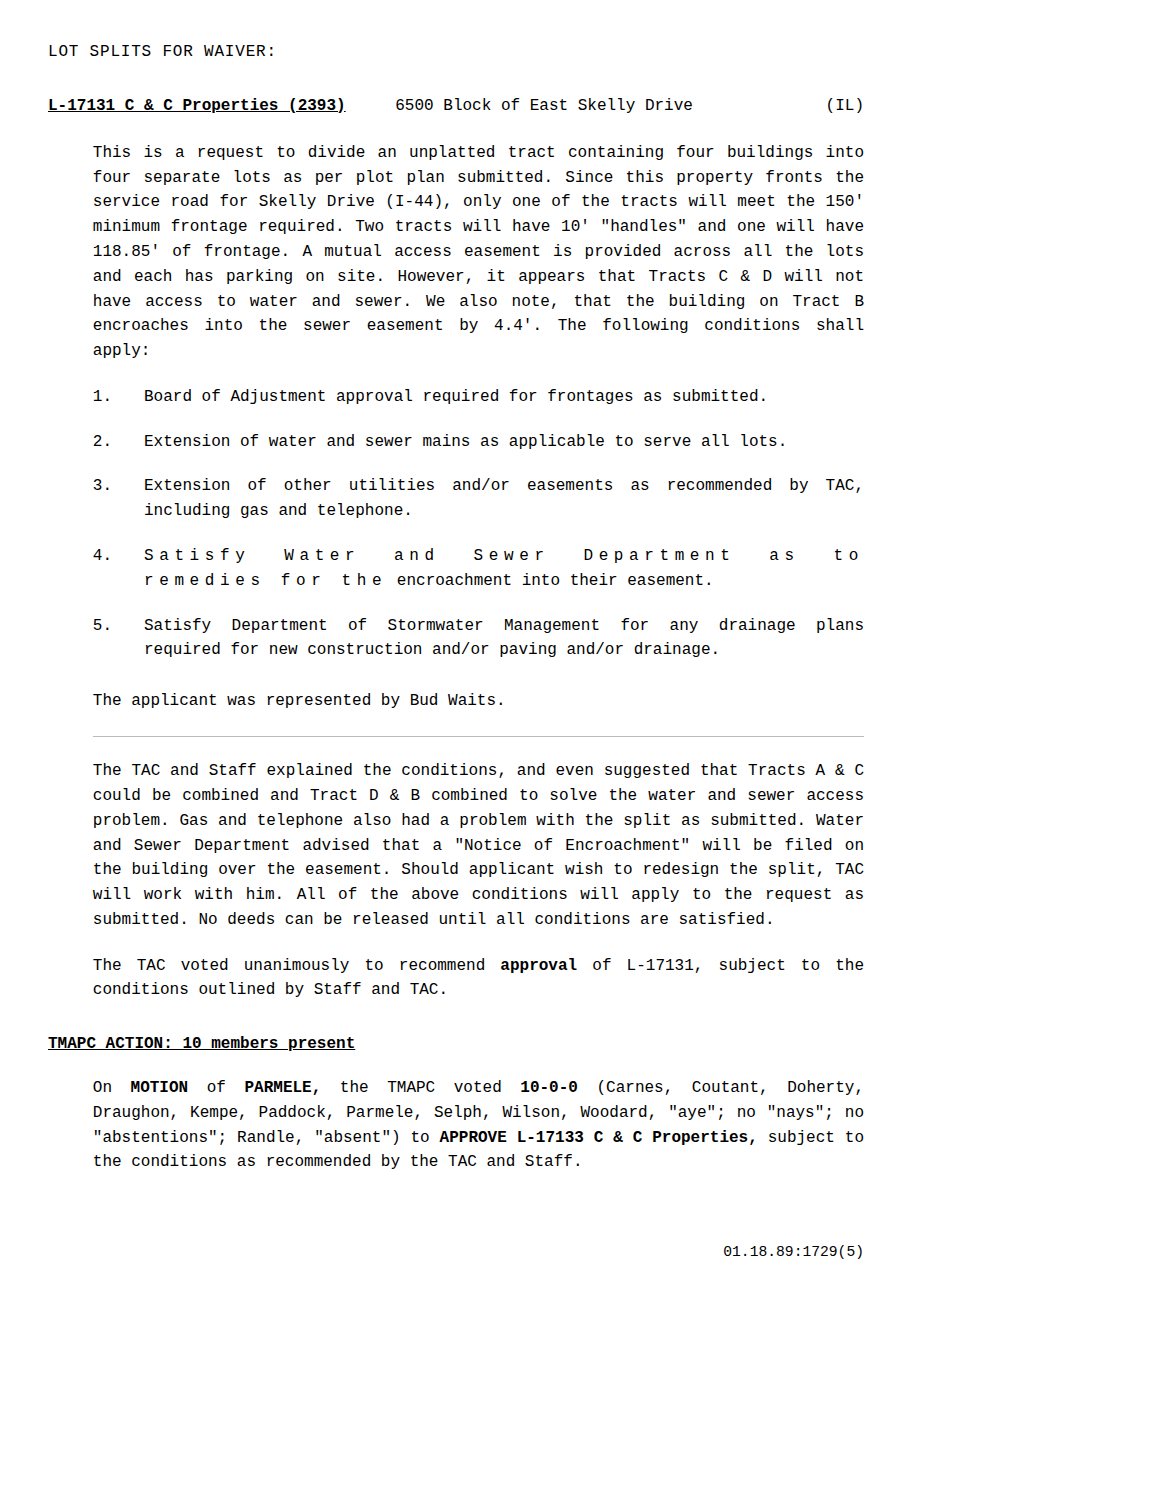LOT SPLITS FOR WAIVER:
L-17131 C & C Properties (2393) 6500 Block of East Skelly Drive (IL)
This is a request to divide an unplatted tract containing four buildings into four separate lots as per plot plan submitted. Since this property fronts the service road for Skelly Drive (I-44), only one of the tracts will meet the 150' minimum frontage required. Two tracts will have 10' "handles" and one will have 118.85' of frontage. A mutual access easement is provided across all the lots and each has parking on site. However, it appears that Tracts C & D will not have access to water and sewer. We also note, that the building on Tract B encroaches into the sewer easement by 4.4'. The following conditions shall apply:
Board of Adjustment approval required for frontages as submitted.
Extension of water and sewer mains as applicable to serve all lots.
Extension of other utilities and/or easements as recommended by TAC, including gas and telephone.
Satisfy Water and Sewer Department as to remedies for the encroachment into their easement.
Satisfy Department of Stormwater Management for any drainage plans required for new construction and/or paving and/or drainage.
The applicant was represented by Bud Waits.
The TAC and Staff explained the conditions, and even suggested that Tracts A & C could be combined and Tract D & B combined to solve the water and sewer access problem. Gas and telephone also had a problem with the split as submitted. Water and Sewer Department advised that a "Notice of Encroachment" will be filed on the building over the easement. Should applicant wish to redesign the split, TAC will work with him. All of the above conditions will apply to the request as submitted. No deeds can be released until all conditions are satisfied.
The TAC voted unanimously to recommend approval of L-17131, subject to the conditions outlined by Staff and TAC.
TMAPC ACTION: 10 members present
On MOTION of PARMELE, the TMAPC voted 10-0-0 (Carnes, Coutant, Doherty, Draughon, Kempe, Paddock, Parmele, Selph, Wilson, Woodard, "aye"; no "nays"; no "abstentions"; Randle, "absent") to APPROVE L-17133 C & C Properties, subject to the conditions as recommended by the TAC and Staff.
01.18.89:1729(5)